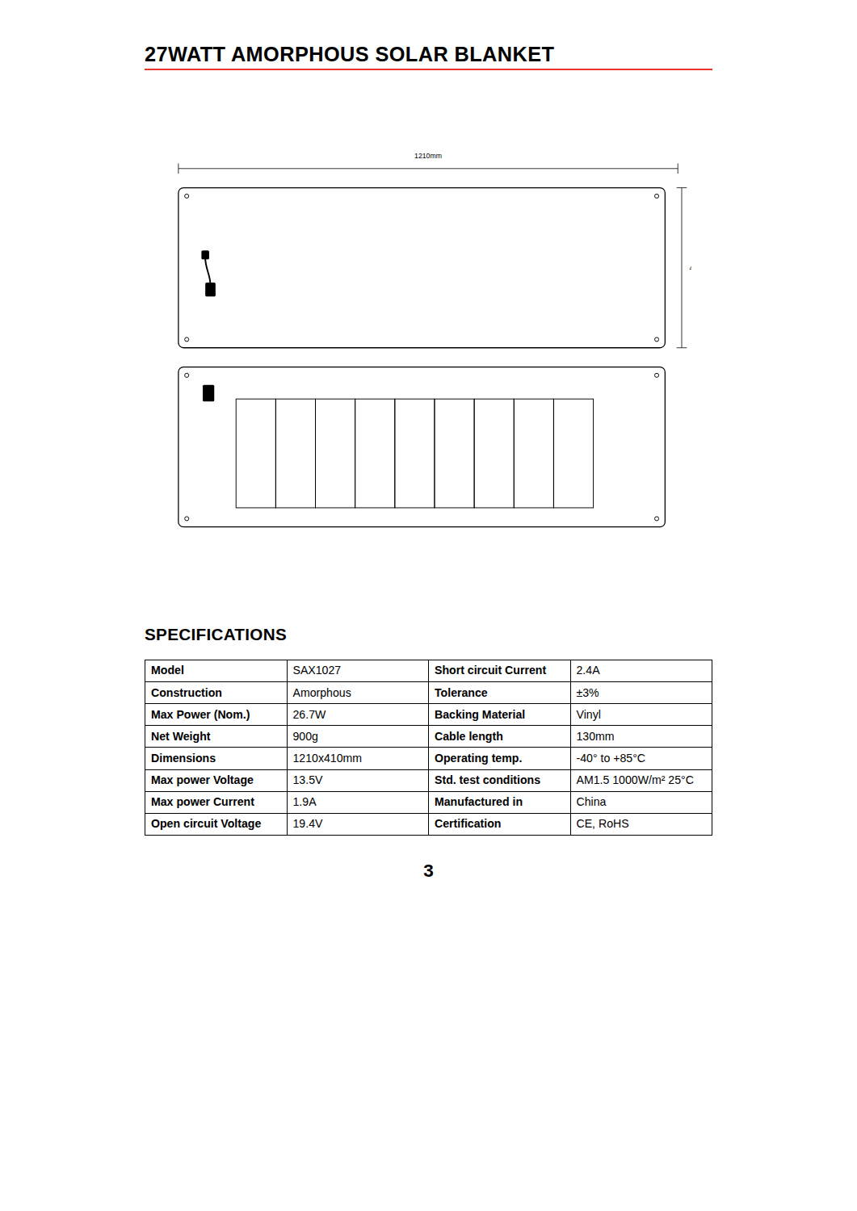27Watt Amorphous Solar Blanket
1210mm 410mm
Specifications
| Model | SAX1027 | Short circuit Current | 2.4A |
| Construction | Amorphous | Tolerance | ±3% |
| Max Power (Nom.) | 26.7W | Backing Material | Vinyl |
| Net Weight | 900g | Cable length | 130mm |
| Dimensions | 1210x410mm | Operating temp. | -40° to +85°C |
| Max power Voltage | 13.5V | Std. test conditions | AM1.5 1000W/m² 25°C |
| Max power Current | 1.9A | Manufactured in | China |
| Open circuit Voltage | 19.4V | Certification | CE, RoHS |
3